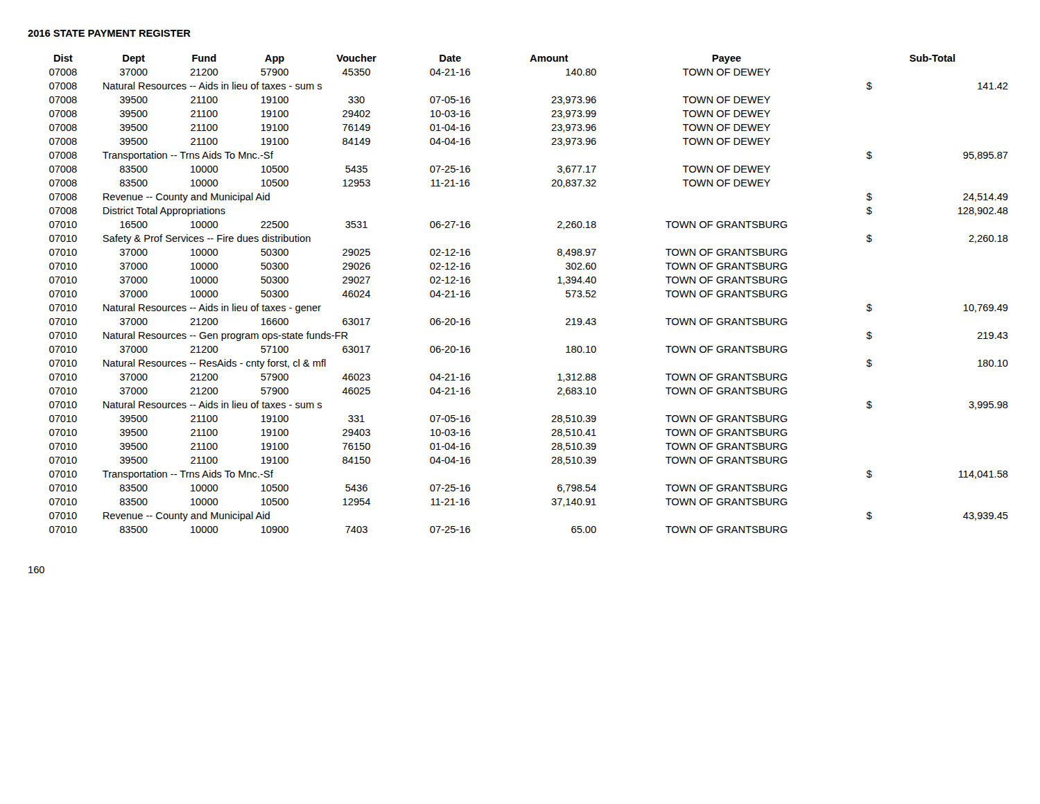2016 STATE PAYMENT REGISTER
| Dist | Dept | Fund | App | Voucher | Date | Amount | Payee | Sub-Total |
| --- | --- | --- | --- | --- | --- | --- | --- | --- |
| 07008 | 37000 | 21200 | 57900 | 45350 | 04-21-16 | 140.80 | TOWN OF DEWEY | | |
| 07008 | Natural Resources -- Aids in lieu of taxes - sum s | | $ | 141.42 |
| 07008 | 39500 | 21100 | 19100 | 330 | 07-05-16 | 23,973.96 | TOWN OF DEWEY | | |
| 07008 | 39500 | 21100 | 19100 | 29402 | 10-03-16 | 23,973.99 | TOWN OF DEWEY | | |
| 07008 | 39500 | 21100 | 19100 | 76149 | 01-04-16 | 23,973.96 | TOWN OF DEWEY | | |
| 07008 | 39500 | 21100 | 19100 | 84149 | 04-04-16 | 23,973.96 | TOWN OF DEWEY | | |
| 07008 | Transportation -- Trns Aids To Mnc.-Sf | | $ | 95,895.87 |
| 07008 | 83500 | 10000 | 10500 | 5435 | 07-25-16 | 3,677.17 | TOWN OF DEWEY | | |
| 07008 | 83500 | 10000 | 10500 | 12953 | 11-21-16 | 20,837.32 | TOWN OF DEWEY | | |
| 07008 | Revenue -- County and Municipal Aid | | $ | 24,514.49 |
| 07008 | District Total Appropriations | | $ | 128,902.48 |
| 07010 | 16500 | 10000 | 22500 | 3531 | 06-27-16 | 2,260.18 | TOWN OF GRANTSBURG | | |
| 07010 | Safety & Prof Services -- Fire dues distribution | | $ | 2,260.18 |
| 07010 | 37000 | 10000 | 50300 | 29025 | 02-12-16 | 8,498.97 | TOWN OF GRANTSBURG | | |
| 07010 | 37000 | 10000 | 50300 | 29026 | 02-12-16 | 302.60 | TOWN OF GRANTSBURG | | |
| 07010 | 37000 | 10000 | 50300 | 29027 | 02-12-16 | 1,394.40 | TOWN OF GRANTSBURG | | |
| 07010 | 37000 | 10000 | 50300 | 46024 | 04-21-16 | 573.52 | TOWN OF GRANTSBURG | | |
| 07010 | Natural Resources -- Aids in lieu of taxes - gener | | $ | 10,769.49 |
| 07010 | 37000 | 21200 | 16600 | 63017 | 06-20-16 | 219.43 | TOWN OF GRANTSBURG | | |
| 07010 | Natural Resources -- Gen program ops-state funds-FR | | $ | 219.43 |
| 07010 | 37000 | 21200 | 57100 | 63017 | 06-20-16 | 180.10 | TOWN OF GRANTSBURG | | |
| 07010 | Natural Resources -- ResAids - cnty forst, cl & mfl | | $ | 180.10 |
| 07010 | 37000 | 21200 | 57900 | 46023 | 04-21-16 | 1,312.88 | TOWN OF GRANTSBURG | | |
| 07010 | 37000 | 21200 | 57900 | 46025 | 04-21-16 | 2,683.10 | TOWN OF GRANTSBURG | | |
| 07010 | Natural Resources -- Aids in lieu of taxes - sum s | | $ | 3,995.98 |
| 07010 | 39500 | 21100 | 19100 | 331 | 07-05-16 | 28,510.39 | TOWN OF GRANTSBURG | | |
| 07010 | 39500 | 21100 | 19100 | 29403 | 10-03-16 | 28,510.41 | TOWN OF GRANTSBURG | | |
| 07010 | 39500 | 21100 | 19100 | 76150 | 01-04-16 | 28,510.39 | TOWN OF GRANTSBURG | | |
| 07010 | 39500 | 21100 | 19100 | 84150 | 04-04-16 | 28,510.39 | TOWN OF GRANTSBURG | | |
| 07010 | Transportation -- Trns Aids To Mnc.-Sf | | $ | 114,041.58 |
| 07010 | 83500 | 10000 | 10500 | 5436 | 07-25-16 | 6,798.54 | TOWN OF GRANTSBURG | | |
| 07010 | 83500 | 10000 | 10500 | 12954 | 11-21-16 | 37,140.91 | TOWN OF GRANTSBURG | | |
| 07010 | Revenue -- County and Municipal Aid | | $ | 43,939.45 |
| 07010 | 83500 | 10000 | 10900 | 7403 | 07-25-16 | 65.00 | TOWN OF GRANTSBURG | | |
160